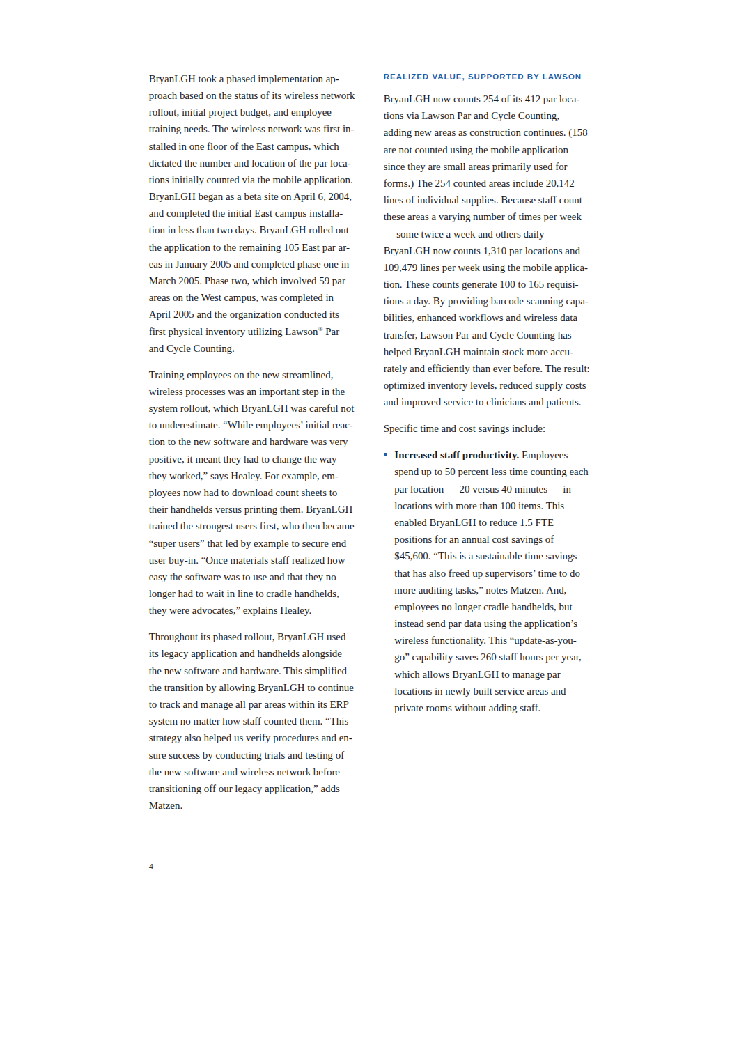BryanLGH took a phased implementation approach based on the status of its wireless network rollout, initial project budget, and employee training needs. The wireless network was first installed in one floor of the East campus, which dictated the number and location of the par locations initially counted via the mobile application. BryanLGH began as a beta site on April 6, 2004, and completed the initial East campus installation in less than two days. BryanLGH rolled out the application to the remaining 105 East par areas in January 2005 and completed phase one in March 2005. Phase two, which involved 59 par areas on the West campus, was completed in April 2005 and the organization conducted its first physical inventory utilizing Lawson® Par and Cycle Counting.
Training employees on the new streamlined, wireless processes was an important step in the system rollout, which BryanLGH was careful not to underestimate. “While employees’ initial reaction to the new software and hardware was very positive, it meant they had to change the way they worked,” says Healey. For example, employees now had to download count sheets to their handhelds versus printing them. BryanLGH trained the strongest users first, who then became “super users” that led by example to secure end user buy-in. “Once materials staff realized how easy the software was to use and that they no longer had to wait in line to cradle handhelds, they were advocates,” explains Healey.
Throughout its phased rollout, BryanLGH used its legacy application and handhelds alongside the new software and hardware. This simplified the transition by allowing BryanLGH to continue to track and manage all par areas within its ERP system no matter how staff counted them. “This strategy also helped us verify procedures and ensure success by conducting trials and testing of the new software and wireless network before transitioning off our legacy application,” adds Matzen.
Realized Value, Supported by Lawson
BryanLGH now counts 254 of its 412 par locations via Lawson Par and Cycle Counting, adding new areas as construction continues. (158 are not counted using the mobile application since they are small areas primarily used for forms.) The 254 counted areas include 20,142 lines of individual supplies. Because staff count these areas a varying number of times per week — some twice a week and others daily — BryanLGH now counts 1,310 par locations and 109,479 lines per week using the mobile application. These counts generate 100 to 165 requisitions a day. By providing barcode scanning capabilities, enhanced workflows and wireless data transfer, Lawson Par and Cycle Counting has helped BryanLGH maintain stock more accurately and efficiently than ever before. The result: optimized inventory levels, reduced supply costs and improved service to clinicians and patients.
Specific time and cost savings include:
Increased staff productivity. Employees spend up to 50 percent less time counting each par location — 20 versus 40 minutes — in locations with more than 100 items. This enabled BryanLGH to reduce 1.5 FTE positions for an annual cost savings of $45,600. “This is a sustainable time savings that has also freed up supervisors’ time to do more auditing tasks,” notes Matzen. And, employees no longer cradle handhelds, but instead send par data using the application’s wireless functionality. This “update-as-you-go” capability saves 260 staff hours per year, which allows BryanLGH to manage par locations in newly built service areas and private rooms without adding staff.
4